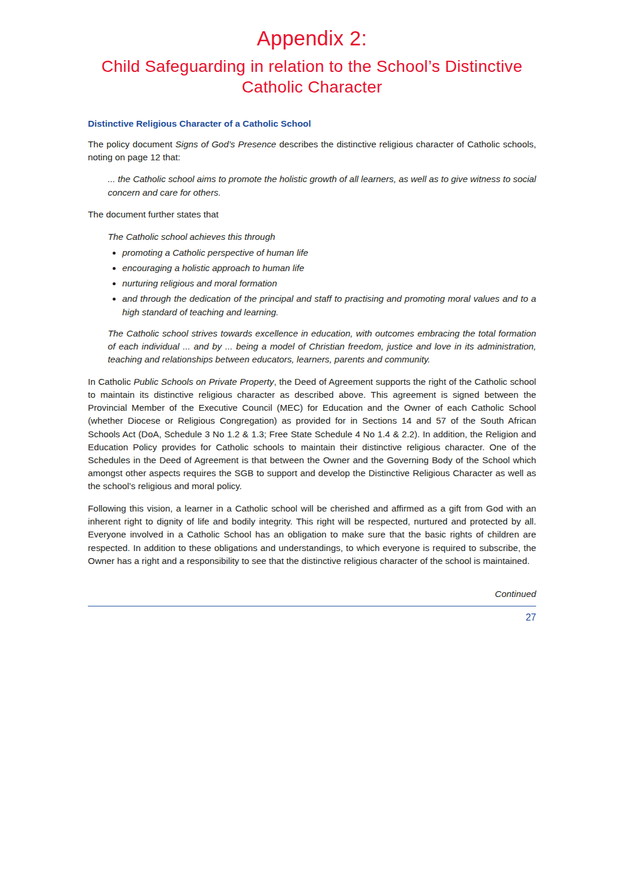Appendix 2: Child Safeguarding in relation to the School’s Distinctive Catholic Character
Distinctive Religious Character of a Catholic School
The policy document Signs of God’s Presence describes the distinctive religious character of Catholic schools, noting on page 12 that:
... the Catholic school aims to promote the holistic growth of all learners, as well as to give witness to social concern and care for others.
The document further states that
The Catholic school achieves this through
promoting a Catholic perspective of human life
encouraging a holistic approach to human life
nurturing religious and moral formation
and through the dedication of the principal and staff to practising and promoting moral values and to a high standard of teaching and learning.
The Catholic school strives towards excellence in education, with outcomes embracing the total formation of each individual ... and by ... being a model of Christian freedom, justice and love in its administration, teaching and relationships between educators, learners, parents and community.
In Catholic Public Schools on Private Property, the Deed of Agreement supports the right of the Catholic school to maintain its distinctive religious character as described above. This agreement is signed between the Provincial Member of the Executive Council (MEC) for Education and the Owner of each Catholic School (whether Diocese or Religious Congregation) as provided for in Sections 14 and 57 of the South African Schools Act (DoA, Schedule 3 No 1.2 & 1.3; Free State Schedule 4 No 1.4 & 2.2). In addition, the Religion and Education Policy provides for Catholic schools to maintain their distinctive religious character. One of the Schedules in the Deed of Agreement is that between the Owner and the Governing Body of the School which amongst other aspects requires the SGB to support and develop the Distinctive Religious Character as well as the school’s religious and moral policy.
Following this vision, a learner in a Catholic school will be cherished and affirmed as a gift from God with an inherent right to dignity of life and bodily integrity. This right will be respected, nurtured and protected by all. Everyone involved in a Catholic School has an obligation to make sure that the basic rights of children are respected. In addition to these obligations and understandings, to which everyone is required to subscribe, the Owner has a right and a responsibility to see that the distinctive religious character of the school is maintained.
Continued
27